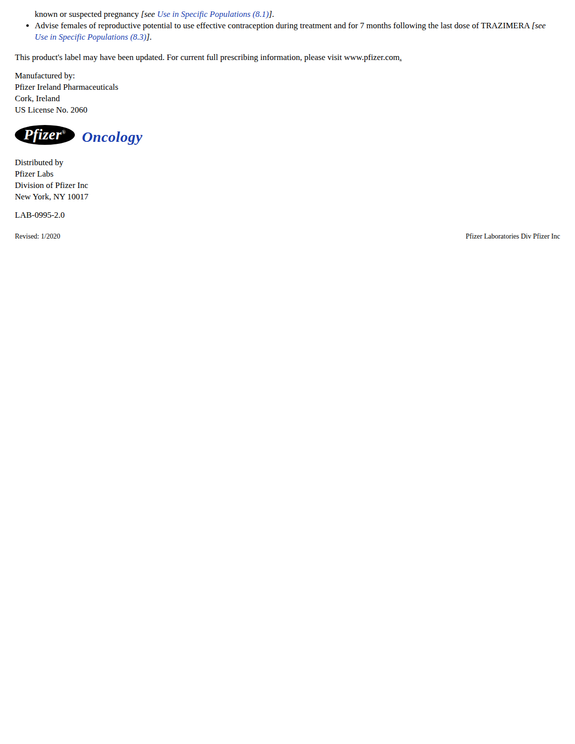known or suspected pregnancy [see Use in Specific Populations (8.1)].
Advise females of reproductive potential to use effective contraception during treatment and for 7 months following the last dose of TRAZIMERA [see Use in Specific Populations (8.3)].
This product's label may have been updated. For current full prescribing information, please visit www.pfizer.com.
Manufactured by:
Pfizer Ireland Pharmaceuticals
Cork, Ireland
US License No. 2060
Pfizer®Oncology
Distributed by
Pfizer Labs
Division of Pfizer Inc
New York, NY 10017
LAB-0995-2.0
Revised: 1/2020
Pfizer Laboratories Div Pfizer Inc